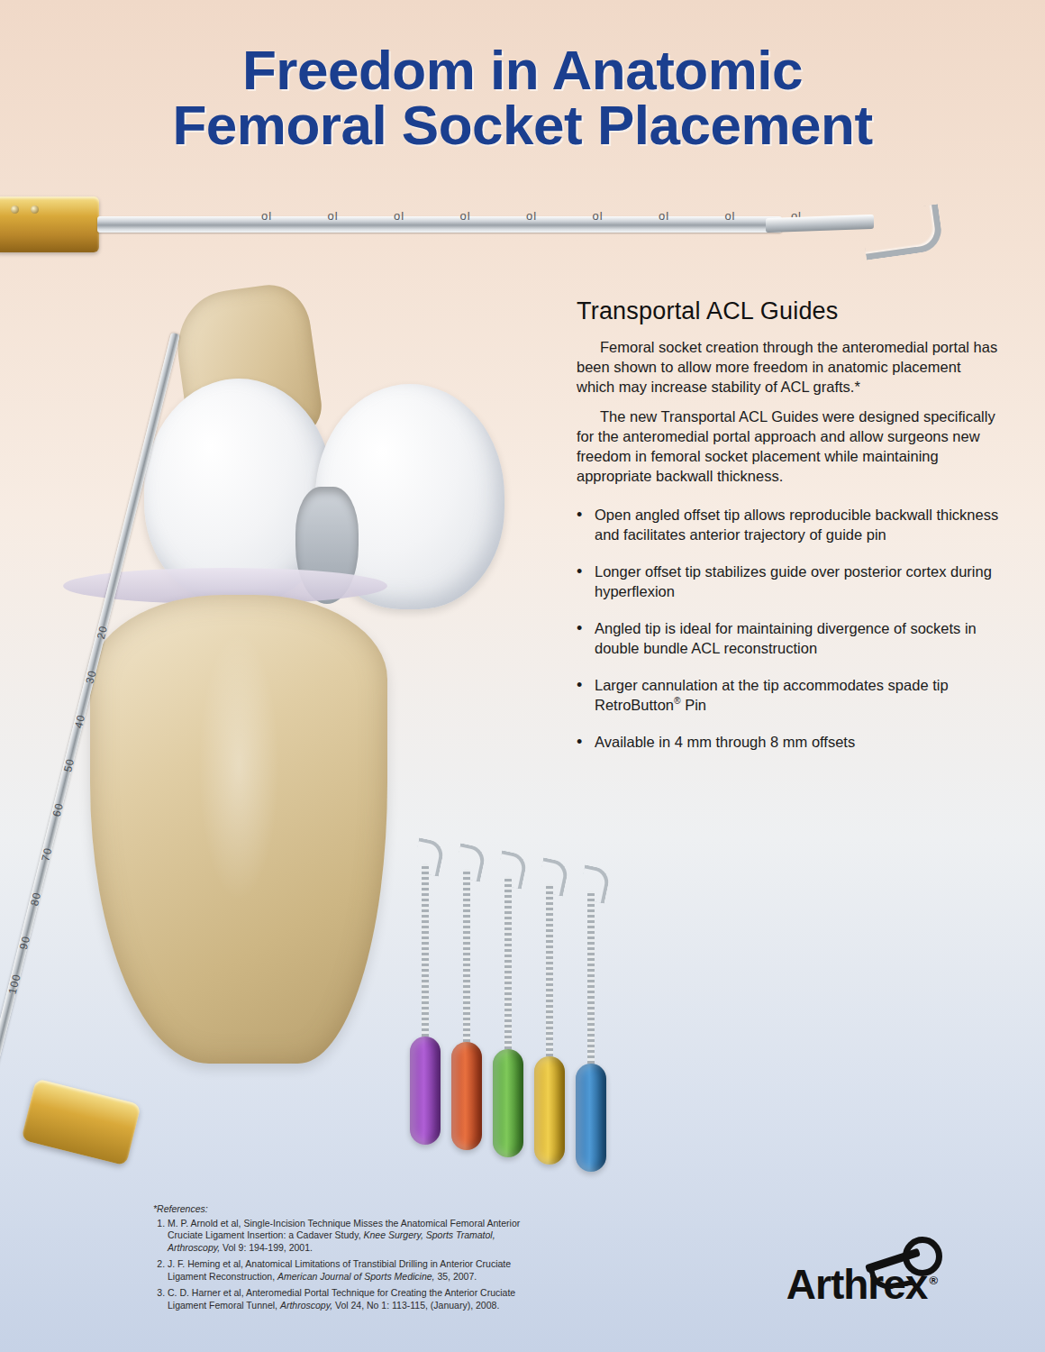Freedom in Anatomic Femoral Socket Placement
ol ol ol ol ol ol ol ol ol
20 30 40 50 60 70 80 90 100
Transportal ACL Guides
Femoral socket creation through the anteromedial portal has been shown to allow more freedom in anatomic placement which may increase stability of ACL grafts.*
The new Transportal ACL Guides were designed specifically for the anteromedial portal approach and allow surgeons new freedom in femoral socket placement while maintaining appropriate backwall thickness.
Open angled offset tip allows reproducible backwall thickness and facilitates anterior trajectory of guide pin
Longer offset tip stabilizes guide over posterior cortex during hyperflexion
Angled tip is ideal for maintaining divergence of sockets in double bundle ACL reconstruction
Larger cannulation at the tip accommodates spade tip RetroButton® Pin
Available in 4 mm through 8 mm offsets
*References:
M. P. Arnold et al, Single-Incision Technique Misses the Anatomical Femoral Anterior Cruciate Ligament Insertion: a Cadaver Study, Knee Surgery, Sports Tramatol, Arthroscopy, Vol 9: 194-199, 2001.
J. F. Heming et al, Anatomical Limitations of Transtibial Drilling in Anterior Cruciate Ligament Reconstruction, American Journal of Sports Medicine, 35, 2007.
C. D. Harner et al, Anteromedial Portal Technique for Creating the Anterior Cruciate Ligament Femoral Tunnel, Arthroscopy, Vol 24, No 1: 113-115, (January), 2008.
Arthrex®